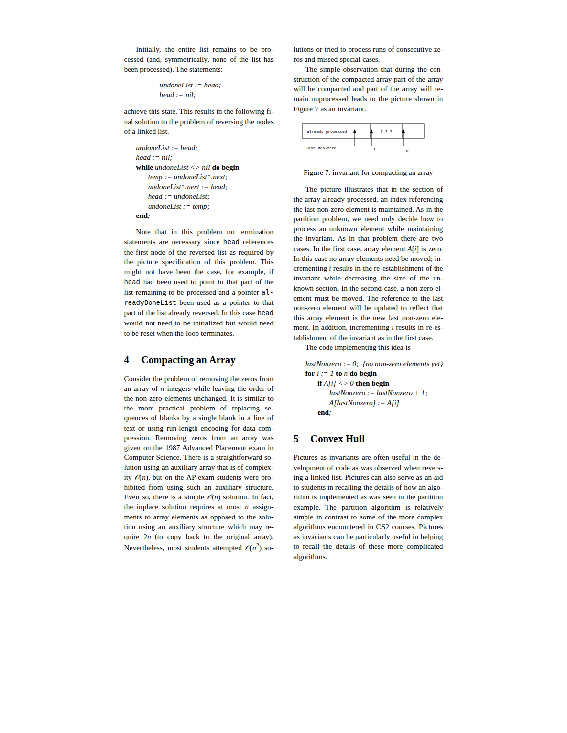Initially, the entire list remains to be processed (and, symmetrically, none of the list has been processed). The statements:
undoneList := head; head := nil;
achieve this state. This results in the following final solution to the problem of reversing the nodes of a linked list.
undoneList := head;
head := nil;
while undoneList <> nil do begin
temp := undoneList↑.next;
undoneList↑.next := head;
head := undoneList;
undoneList := temp;
end;
Note that in this problem no termination statements are necessary since head references the first node of the reversed list as required by the picture specification of this problem. This might not have been the case, for example, if head had been used to point to that part of the list remaining to be processed and a pointer alreadyDoneList been used as a pointer to that part of the list already reversed. In this case head would not need to be initialized but would need to be reset when the loop terminates.
4 Compacting an Array
Consider the problem of removing the zeros from an array of n integers while leaving the order of the non-zero elements unchanged. It is similar to the more practical problem of replacing sequences of blanks by a single blank in a line of text or using run-length encoding for data compression. Removing zeros from an array was given on the 1987 Advanced Placement exam in Computer Science. There is a straightforward solution using an auxiliary array that is of complexity 𝒪(n), but on the AP exam students were prohibited from using such an auxiliary structure. Even so, there is a simple 𝒪(n) solution. In fact, the inplace solution requires at most n assignments to array elements as opposed to the solution using an auxiliary structure which may require 2n (to copy back to the original array). Nevertheless, most students attempted 𝒪(n2) solutions or tried to process runs of consecutive zeros and missed special cases.
The simple observation that during the construction of the compacted array part of the array will be compacted and part of the array will remain unprocessed leads to the picture shown in Figure 7 as an invariant.
already processed ? ? ? last non-zero i n
Figure 7: invariant for compacting an array
The picture illustrates that in the section of the array already processed, an index referencing the last non-zero element is maintained. As in the partition problem, we need only decide how to process an unknown element while maintaining the invariant. As in that problem there are two cases. In the first case, array element A[i] is zero. In this case no array elements need be moved; incrementing i results in the re-establishment of the invariant while decreasing the size of the unknown section. In the second case, a non-zero element must be moved. The reference to the last non-zero element will be updated to reflect that this array element is the new last non-zero element. In addition, incrementing i results in re-establishment of the invariant as in the first case.
The code implementing this idea is
lastNonzero := 0; {no non-zero elements yet}
for i := 1 to n do begin
if A[i] <> 0 then begin
lastNonzero := lastNonzero + 1;
A[lastNonzero] := A[i]
end;
5 Convex Hull
Pictures as invariants are often useful in the development of code as was observed when reversing a linked list. Pictures can also serve as an aid to students in recalling the details of how an algorithm is implemented as was seen in the partition example. The partition algorithm is relatively simple in contrast to some of the more complex algorithms encountered in CS2 courses. Pictures as invariants can be particularly useful in helping to recall the details of these more complicated algorithms.